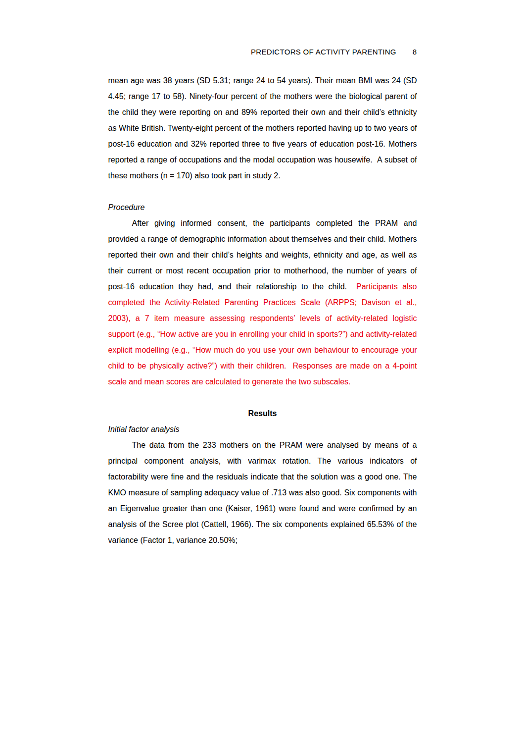PREDICTORS OF ACTIVITY PARENTING8
mean age was 38 years (SD 5.31; range 24 to 54 years). Their mean BMI was 24 (SD 4.45; range 17 to 58). Ninety-four percent of the mothers were the biological parent of the child they were reporting on and 89% reported their own and their child’s ethnicity as White British. Twenty-eight percent of the mothers reported having up to two years of post-16 education and 32% reported three to five years of education post-16. Mothers reported a range of occupations and the modal occupation was housewife. A subset of these mothers (n = 170) also took part in study 2.
Procedure
After giving informed consent, the participants completed the PRAM and provided a range of demographic information about themselves and their child. Mothers reported their own and their child’s heights and weights, ethnicity and age, as well as their current or most recent occupation prior to motherhood, the number of years of post-16 education they had, and their relationship to the child. Participants also completed the Activity-Related Parenting Practices Scale (ARPPS; Davison et al., 2003), a 7 item measure assessing respondents’ levels of activity-related logistic support (e.g., “How active are you in enrolling your child in sports?”) and activity-related explicit modelling (e.g., “How much do you use your own behaviour to encourage your child to be physically active?”) with their children. Responses are made on a 4-point scale and mean scores are calculated to generate the two subscales.
Results
Initial factor analysis
The data from the 233 mothers on the PRAM were analysed by means of a principal component analysis, with varimax rotation. The various indicators of factorability were fine and the residuals indicate that the solution was a good one. The KMO measure of sampling adequacy value of .713 was also good. Six components with an Eigenvalue greater than one (Kaiser, 1961) were found and were confirmed by an analysis of the Scree plot (Cattell, 1966). The six components explained 65.53% of the variance (Factor 1, variance 20.50%;